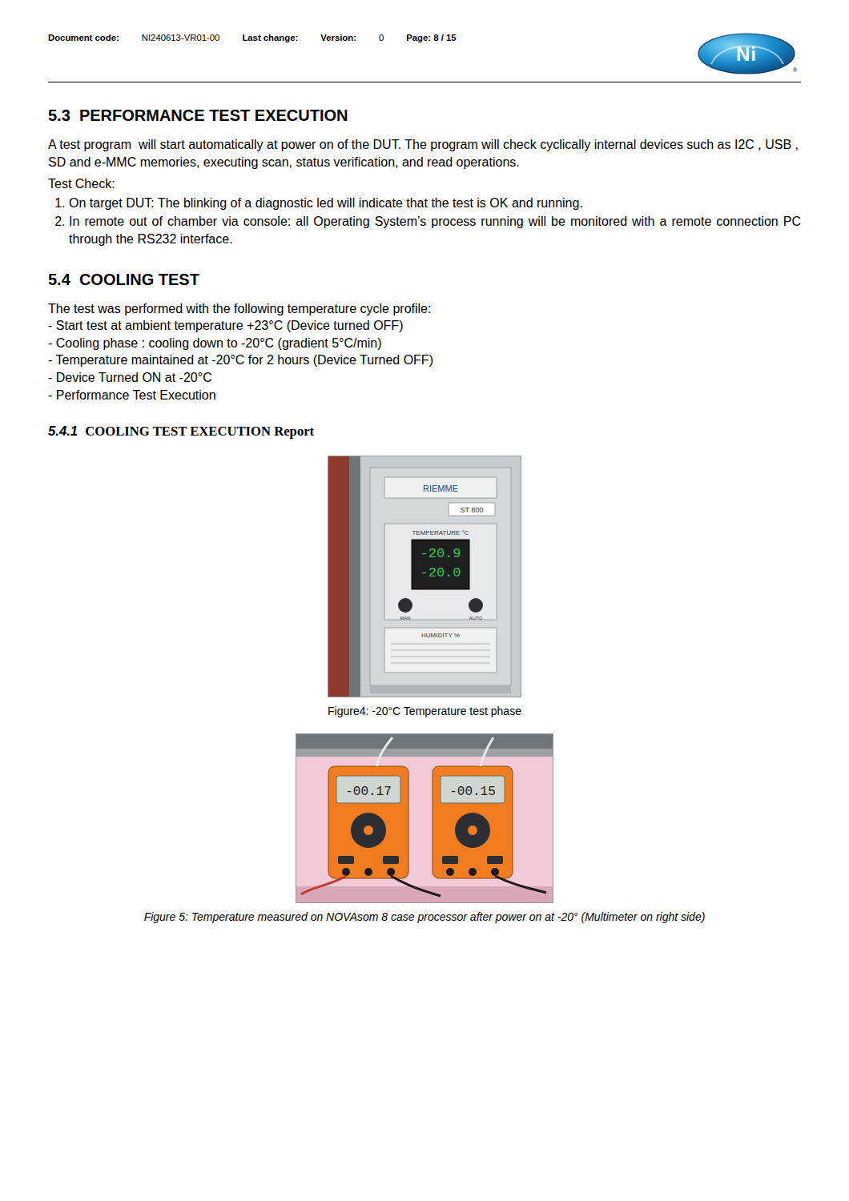Document code: NI240613-VR01-00 Last change: Version: 0 Page: 8 / 15
Ni ®
5.3 PERFORMANCE TEST EXECUTION
A test program will start automatically at power on of the DUT. The program will check cyclically internal devices such as I2C , USB , SD and e-MMC memories, executing scan, status verification, and read operations.
Test Check:
On target DUT: The blinking of a diagnostic led will indicate that the test is OK and running.
In remote out of chamber via console: all Operating System’s process running will be monitored with a remote connection PC through the RS232 interface.
5.4 COOLING TEST
The test was performed with the following temperature cycle profile:
- Start test at ambient temperature +23°C (Device turned OFF)
- Cooling phase : cooling down to -20°C (gradient 5°C/min)
- Temperature maintained at -20°C for 2 hours (Device Turned OFF)
- Device Turned ON at -20°C
- Performance Test Execution
5.4.1 COOLING TEST EXECUTION Report
RIEMME ST 800 TEMPERATURE °C -20.9 -20.0 MAN AUTO HUMIDITY %
Figure4: -20°C Temperature test phase
-00.17 -00.15
Figure 5: Temperature measured on NOVAsom 8 case processor after power on at -20° (Multimeter on right side)